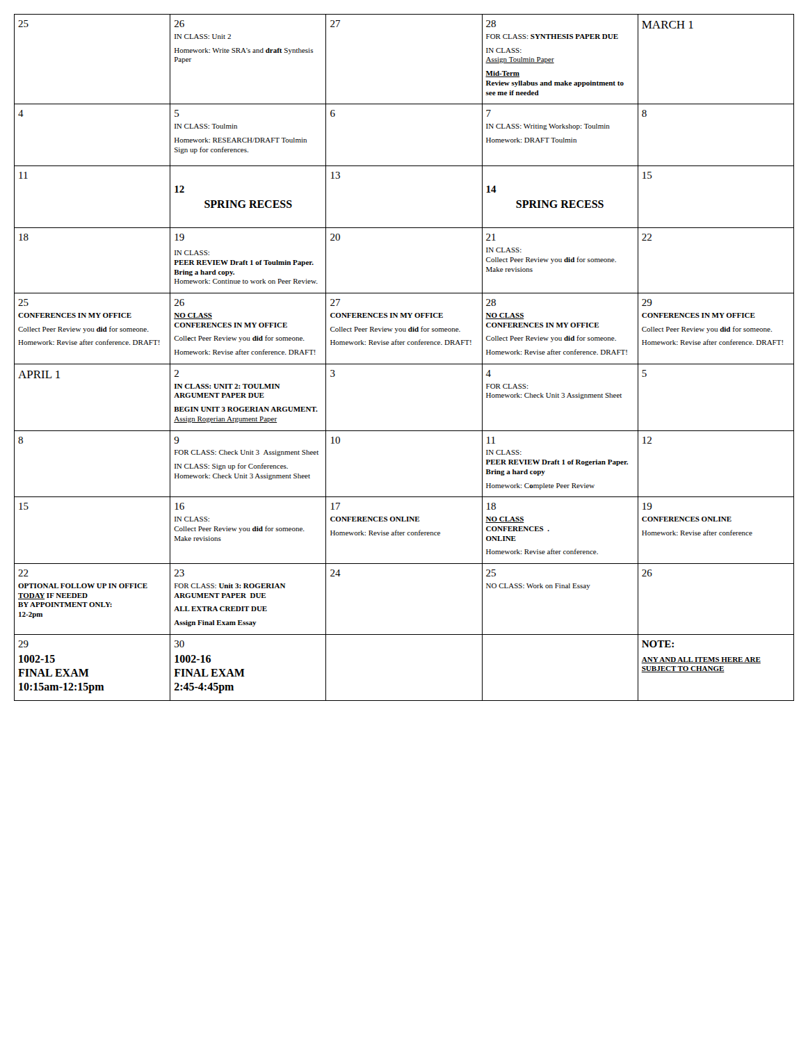| 25 | 26 IN CLASS: Unit 2 Homework: Write SRA's and draft Synthesis Paper | 27 | 28 FOR CLASS: SYNTHESIS PAPER DUE IN CLASS: Assign Toulmin Paper Mid-Term Review syllabus and make appointment to see me if needed | MARCH 1 |
| 4 | 5 IN CLASS: Toulmin Homework: RESEARCH/DRAFT Toulmin Sign up for conferences. | 6 | 7 IN CLASS: Writing Workshop: Toulmin Homework: DRAFT Toulmin | 8 |
| 11 | 12 SPRING RECESS | 13 | 14 SPRING RECESS | 15 |
| 18 | 19 IN CLASS: PEER REVIEW Draft 1 of Toulmin Paper. Bring a hard copy. Homework: Continue to work on Peer Review. | 20 | 21 IN CLASS: Collect Peer Review you did for someone. Make revisions | 22 |
| 25 CONFERENCES IN MY OFFICE Collect Peer Review you did for someone. Homework: Revise after conference. DRAFT! | 26 NO CLASS CONFERENCES IN MY OFFICE Coll e ct Peer Review you did for someone. Homework: Revise after conference. DRAFT! | 27 CONFERENCES IN MY OFFICE Collect Peer Review you did for someone. Homework: Revise after conference. DRAFT! | 28 NO CLASS CONFERENCES IN MY OFFICE Collect Peer Review you did for someone. Homework: Revise after conference. DRAFT! | 29 CONFERENCES IN MY OFFICE Collect Peer Review you did for someone. Homework: Revise after conference. DRAFT! |
| APRIL 1 | 2 IN CLASS: UNIT 2: TOULMIN ARGUMENT PAPER DUE BEGIN UNIT 3 ROGERIAN ARGUMENT. Assign Rogerian Argument Paper | 3 | 4 FOR CLASS: Homework: Check Unit 3 Assignment Sheet | 5 |
| 8 | 9 FOR CLASS: Check Unit 3 Assignment Sheet IN CLASS: Sign up for Conferences. Homework: Check Unit 3 Assignment Sheet | 10 | 11 IN CLASS: PEER REVIEW Draft 1 of Rogerian Paper. Bring a hard copy Homework: C o mplete Peer Review | 12 |
| 15 | 16 IN CLASS: Collect Peer Review you did for someone. Make revisions | 17 CONFERENCES ONLINE Homework: Revise after conference | 18 NO CLASS CONFERENCES . ONLINE Homework: Revise after conference. | 19 CONFERENCES ONLINE Homework: Revise after conference |
| 22 OPTIONAL FOLLOW UP IN OFFICE TODAY IF NEEDED BY APPOINTMENT ONLY: 12-2pm | 23 FOR CLASS: Unit 3: ROGERIAN ARGUMENT PAPER DUE ALL EXTRA CREDIT DUE Assign Final Exam Essay | 24 | 25 NO CLASS: Work on Final Essay | 26 |
| 29 1002-15 FINAL EXAM 10:15am-12:15pm | 30 1002-16 FINAL EXAM 2:45-4:45pm | | | NOTE: ANY AND ALL ITEMS HERE ARE SUBJECT TO CHANGE |